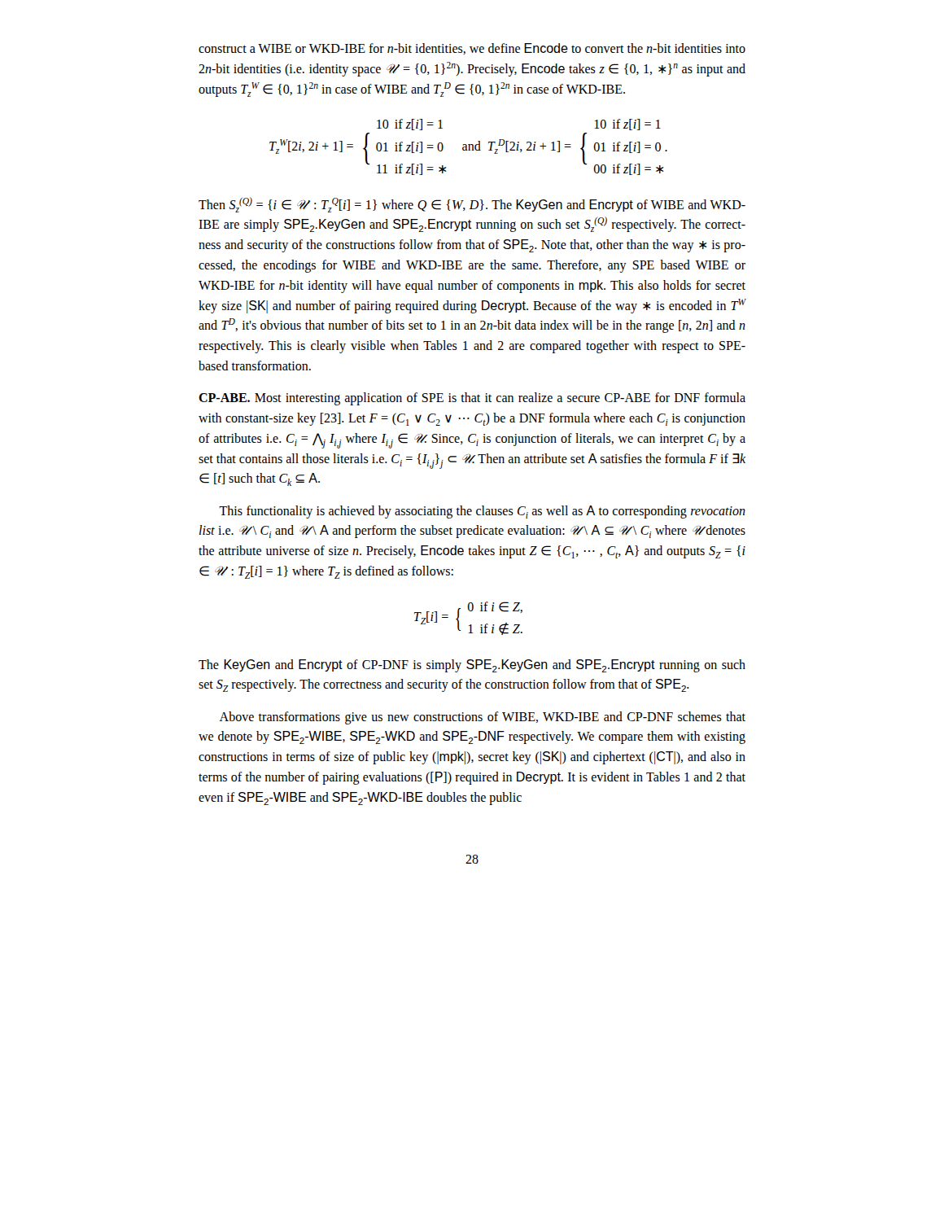construct a WIBE or WKD-IBE for n-bit identities, we define Encode to convert the n-bit identities into 2n-bit identities (i.e. identity space 𝒰′ = {0, 1}2n). Precisely, Encode takes z ∈ {0, 1, ∗}n as input and outputs TzW ∈ {0, 1}2n in case of WIBE and TzD ∈ {0, 1}2n in case of WKD-IBE.
TzW[2i, 2i + 1] = {
| 10 | if z [ i ] = 1 |
| 01 | if z [ i ] = 0 |
| 11 | if z [ i ] = ∗ |
and TzD[2i, 2i + 1] = {
| 10 | if z [ i ] = 1 |
| 01 | if z [ i ] = 0 . |
| 00 | if z [ i ] = ∗ |
Then Sz(Q) = {i ∈ 𝒰′ : TzQ[i] = 1} where Q ∈ {W, D}. The KeyGen and Encrypt of WIBE and WKD-IBE are simply SPE2.KeyGen and SPE2.Encrypt running on such set Sz(Q) respectively. The correctness and security of the constructions follow from that of SPE2. Note that, other than the way ∗ is processed, the encodings for WIBE and WKD-IBE are the same. Therefore, any SPE based WIBE or WKD-IBE for n-bit identity will have equal number of components in mpk. This also holds for secret key size |SK| and number of pairing required during Decrypt. Because of the way ∗ is encoded in TW and TD, it's obvious that number of bits set to 1 in an 2n-bit data index will be in the range [n, 2n] and n respectively. This is clearly visible when Tables 1 and 2 are compared together with respect to SPE-based transformation.
CP-ABE. Most interesting application of SPE is that it can realize a secure CP-ABE for DNF formula with constant-size key [23]. Let F = (C1 ∨ C2 ∨ ⋯ Ct) be a DNF formula where each Ci is conjunction of attributes i.e. Ci = ⋀j Ii,j where Ii,j ∈ 𝒰. Since, Ci is conjunction of literals, we can interpret Ci by a set that contains all those literals i.e. Ci = {Ii,j}j ⊂ 𝒰. Then an attribute set A satisfies the formula F if ∃k ∈ [t] such that Ck ⊆ A.
This functionality is achieved by associating the clauses Ci as well as A to corresponding revocation list i.e. 𝒰 \ Ci and 𝒰 \ A and perform the subset predicate evaluation: 𝒰 \ A ⊆ 𝒰 \ Ci where 𝒰 denotes the attribute universe of size n. Precisely, Encode takes input Z ∈ {C1, ⋯ , Ct, A} and outputs SZ = {i ∈ 𝒰′ : TZ[i] = 1} where TZ is defined as follows:
TZ[i] = {
| 0 | if i ∈ Z , |
| 1 | if i ∉ Z . |
The KeyGen and Encrypt of CP-DNF is simply SPE2.KeyGen and SPE2.Encrypt running on such set SZ respectively. The correctness and security of the construction follow from that of SPE2.
Above transformations give us new constructions of WIBE, WKD-IBE and CP-DNF schemes that we denote by SPE2-WIBE, SPE2-WKD and SPE2-DNF respectively. We compare them with existing constructions in terms of size of public key (|mpk|), secret key (|SK|) and ciphertext (|CT|), and also in terms of the number of pairing evaluations ([P]) required in Decrypt. It is evident in Tables 1 and 2 that even if SPE2-WIBE and SPE2-WKD-IBE doubles the public
28